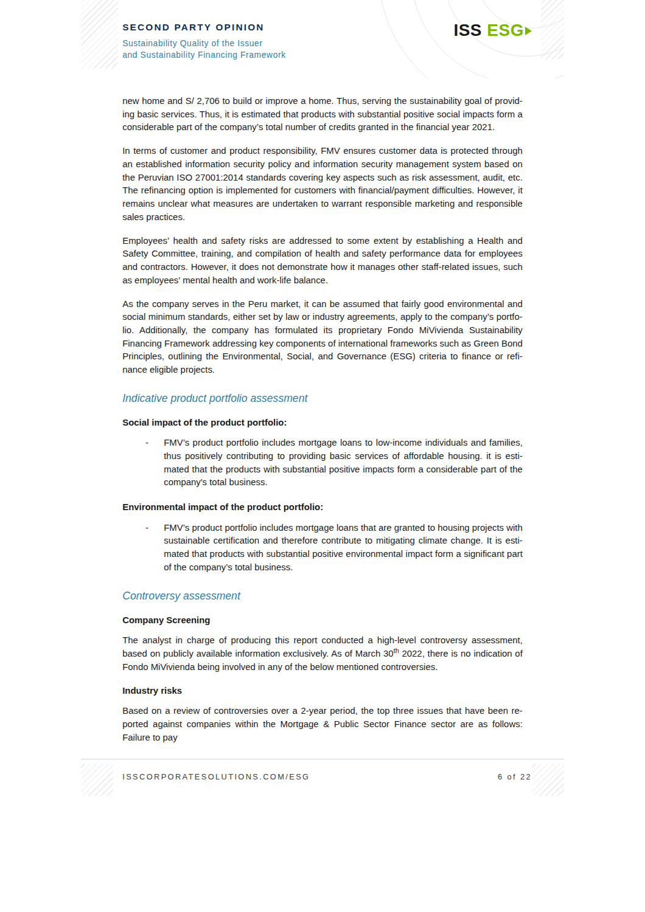Second Party Opinion
Sustainability Quality of the Issuer
and Sustainability Financing Framework
ISS ESG
new home and S/ 2,706 to build or improve a home. Thus, serving the sustainability goal of providing basic services. Thus, it is estimated that products with substantial positive social impacts form a considerable part of the company’s total number of credits granted in the financial year 2021.
In terms of customer and product responsibility, FMV ensures customer data is protected through an established information security policy and information security management system based on the Peruvian ISO 27001:2014 standards covering key aspects such as risk assessment, audit, etc. The refinancing option is implemented for customers with financial/payment difficulties. However, it remains unclear what measures are undertaken to warrant responsible marketing and responsible sales practices.
Employees’ health and safety risks are addressed to some extent by establishing a Health and Safety Committee, training, and compilation of health and safety performance data for employees and contractors. However, it does not demonstrate how it manages other staff-related issues, such as employees’ mental health and work-life balance.
As the company serves in the Peru market, it can be assumed that fairly good environmental and social minimum standards, either set by law or industry agreements, apply to the company’s portfolio. Additionally, the company has formulated its proprietary Fondo MiVivienda Sustainability Financing Framework addressing key components of international frameworks such as Green Bond Principles, outlining the Environmental, Social, and Governance (ESG) criteria to finance or refinance eligible projects.
Indicative product portfolio assessment
Social impact of the product portfolio:
FMV’s product portfolio includes mortgage loans to low-income individuals and families, thus positively contributing to providing basic services of affordable housing. it is estimated that the products with substantial positive impacts form a considerable part of the company's total business.
Environmental impact of the product portfolio:
FMV’s product portfolio includes mortgage loans that are granted to housing projects with sustainable certification and therefore contribute to mitigating climate change. It is estimated that products with substantial positive environmental impact form a significant part of the company’s total business.
Controversy assessment
Company Screening
The analyst in charge of producing this report conducted a high-level controversy assessment, based on publicly available information exclusively. As of March 30th 2022, there is no indication of Fondo MiVivienda being involved in any of the below mentioned controversies.
Industry risks
Based on a review of controversies over a 2-year period, the top three issues that have been reported against companies within the Mortgage & Public Sector Finance sector are as follows: Failure to pay
ISSCORPORATESOLUTIONS.COM/ESG 6 of 22